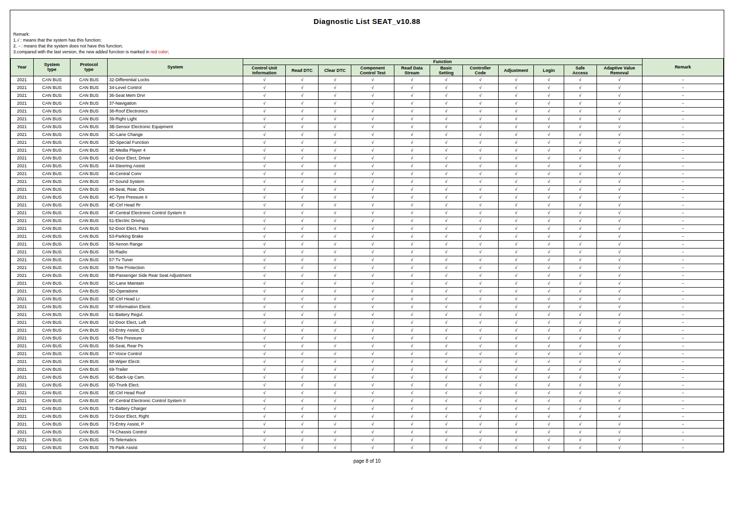Diagnostic List SEAT_v10.88
Remark:
1.√ : means that the system has this function;
2.－: means that the system does not have this function;
3.compared with the last version, the new added function is marked in red color;
| Year | System type | Protocol type | System | Function | Remark |
| --- | --- | --- | --- | --- | --- |
| Control Unit Information | Read DTC | Clear DTC | Component Control Test | Read Data Stream | Basic Setting | Controller Code | Adjustment | Login | Safe Access | Adaptive Value Removal |
| 2021 | CAN BUS | CAN BUS | 32-Differential Locks | √ | √ | √ | √ | √ | √ | √ | √ | √ | √ | √ | － |
| 2021 | CAN BUS | CAN BUS | 34-Level Control | √ | √ | √ | √ | √ | √ | √ | √ | √ | √ | √ | － |
| 2021 | CAN BUS | CAN BUS | 36-Seat Mem Drvr | √ | √ | √ | √ | √ | √ | √ | √ | √ | √ | √ | － |
| 2021 | CAN BUS | CAN BUS | 37-Navigation | √ | √ | √ | √ | √ | √ | √ | √ | √ | √ | √ | － |
| 2021 | CAN BUS | CAN BUS | 38-Roof Electronics | √ | √ | √ | √ | √ | √ | √ | √ | √ | √ | √ | － |
| 2021 | CAN BUS | CAN BUS | 39-Right Light | √ | √ | √ | √ | √ | √ | √ | √ | √ | √ | √ | － |
| 2021 | CAN BUS | CAN BUS | 3B-Sensor Electronic Equipment | √ | √ | √ | √ | √ | √ | √ | √ | √ | √ | √ | － |
| 2021 | CAN BUS | CAN BUS | 3C-Lane Change | √ | √ | √ | √ | √ | √ | √ | √ | √ | √ | √ | － |
| 2021 | CAN BUS | CAN BUS | 3D-Special Function | √ | √ | √ | √ | √ | √ | √ | √ | √ | √ | √ | － |
| 2021 | CAN BUS | CAN BUS | 3E-Media Player 4 | √ | √ | √ | √ | √ | √ | √ | √ | √ | √ | √ | － |
| 2021 | CAN BUS | CAN BUS | 42-Door Elect, Driver | √ | √ | √ | √ | √ | √ | √ | √ | √ | √ | √ | － |
| 2021 | CAN BUS | CAN BUS | 44-Steering Assist | √ | √ | √ | √ | √ | √ | √ | √ | √ | √ | √ | － |
| 2021 | CAN BUS | CAN BUS | 46-Central Conv | √ | √ | √ | √ | √ | √ | √ | √ | √ | √ | √ | － |
| 2021 | CAN BUS | CAN BUS | 47-Sound System | √ | √ | √ | √ | √ | √ | √ | √ | √ | √ | √ | － |
| 2021 | CAN BUS | CAN BUS | 48-Seat, Rear, Ds | √ | √ | √ | √ | √ | √ | √ | √ | √ | √ | √ | － |
| 2021 | CAN BUS | CAN BUS | 4C-Tyre Pressure II | √ | √ | √ | √ | √ | √ | √ | √ | √ | √ | √ | － |
| 2021 | CAN BUS | CAN BUS | 4E-Ctrl Head Rr | √ | √ | √ | √ | √ | √ | √ | √ | √ | √ | √ | － |
| 2021 | CAN BUS | CAN BUS | 4F-Central Electronic Control System II | √ | √ | √ | √ | √ | √ | √ | √ | √ | √ | √ | － |
| 2021 | CAN BUS | CAN BUS | 51-Electric Driving | √ | √ | √ | √ | √ | √ | √ | √ | √ | √ | √ | － |
| 2021 | CAN BUS | CAN BUS | 52-Door Elect, Pass | √ | √ | √ | √ | √ | √ | √ | √ | √ | √ | √ | － |
| 2021 | CAN BUS | CAN BUS | 53-Parking Brake | √ | √ | √ | √ | √ | √ | √ | √ | √ | √ | √ | － |
| 2021 | CAN BUS | CAN BUS | 55-Xenon Range | √ | √ | √ | √ | √ | √ | √ | √ | √ | √ | √ | － |
| 2021 | CAN BUS | CAN BUS | 56-Radio | √ | √ | √ | √ | √ | √ | √ | √ | √ | √ | √ | － |
| 2021 | CAN BUS | CAN BUS | 57-Tv Tuner | √ | √ | √ | √ | √ | √ | √ | √ | √ | √ | √ | － |
| 2021 | CAN BUS | CAN BUS | 59-Tow Protection | √ | √ | √ | √ | √ | √ | √ | √ | √ | √ | √ | － |
| 2021 | CAN BUS | CAN BUS | 5B-Passenger Side Rear Seat Adjustment | √ | √ | √ | √ | √ | √ | √ | √ | √ | √ | √ | － |
| 2021 | CAN BUS | CAN BUS | 5C-Lane Maintain | √ | √ | √ | √ | √ | √ | √ | √ | √ | √ | √ | － |
| 2021 | CAN BUS | CAN BUS | 5D-Operations | √ | √ | √ | √ | √ | √ | √ | √ | √ | √ | √ | － |
| 2021 | CAN BUS | CAN BUS | 5E-Ctrl Head Lr | √ | √ | √ | √ | √ | √ | √ | √ | √ | √ | √ | － |
| 2021 | CAN BUS | CAN BUS | 5F-Information Electr. | √ | √ | √ | √ | √ | √ | √ | √ | √ | √ | √ | － |
| 2021 | CAN BUS | CAN BUS | 61-Battery Regul. | √ | √ | √ | √ | √ | √ | √ | √ | √ | √ | √ | － |
| 2021 | CAN BUS | CAN BUS | 62-Door Elect, Left | √ | √ | √ | √ | √ | √ | √ | √ | √ | √ | √ | － |
| 2021 | CAN BUS | CAN BUS | 63-Entry Assist, D | √ | √ | √ | √ | √ | √ | √ | √ | √ | √ | √ | － |
| 2021 | CAN BUS | CAN BUS | 65-Tire Pressure | √ | √ | √ | √ | √ | √ | √ | √ | √ | √ | √ | － |
| 2021 | CAN BUS | CAN BUS | 66-Seat, Rear Ps | √ | √ | √ | √ | √ | √ | √ | √ | √ | √ | √ | － |
| 2021 | CAN BUS | CAN BUS | 67-Voice Control | √ | √ | √ | √ | √ | √ | √ | √ | √ | √ | √ | － |
| 2021 | CAN BUS | CAN BUS | 68-Wiper Electr. | √ | √ | √ | √ | √ | √ | √ | √ | √ | √ | √ | － |
| 2021 | CAN BUS | CAN BUS | 69-Trailer | √ | √ | √ | √ | √ | √ | √ | √ | √ | √ | √ | － |
| 2021 | CAN BUS | CAN BUS | 6C-Back-Up Cam. | √ | √ | √ | √ | √ | √ | √ | √ | √ | √ | √ | － |
| 2021 | CAN BUS | CAN BUS | 6D-Trunk Elect. | √ | √ | √ | √ | √ | √ | √ | √ | √ | √ | √ | － |
| 2021 | CAN BUS | CAN BUS | 6E-Ctrl Head Roof | √ | √ | √ | √ | √ | √ | √ | √ | √ | √ | √ | － |
| 2021 | CAN BUS | CAN BUS | 6F-Central Electronic Control System II | √ | √ | √ | √ | √ | √ | √ | √ | √ | √ | √ | － |
| 2021 | CAN BUS | CAN BUS | 71-Battery Charger | √ | √ | √ | √ | √ | √ | √ | √ | √ | √ | √ | － |
| 2021 | CAN BUS | CAN BUS | 72-Door Elect, Right | √ | √ | √ | √ | √ | √ | √ | √ | √ | √ | √ | － |
| 2021 | CAN BUS | CAN BUS | 73-Entry Assist, P | √ | √ | √ | √ | √ | √ | √ | √ | √ | √ | √ | － |
| 2021 | CAN BUS | CAN BUS | 74-Chassis Control | √ | √ | √ | √ | √ | √ | √ | √ | √ | √ | √ | － |
| 2021 | CAN BUS | CAN BUS | 75-Telematics | √ | √ | √ | √ | √ | √ | √ | √ | √ | √ | √ | － |
| 2021 | CAN BUS | CAN BUS | 76-Park Assist | √ | √ | √ | √ | √ | √ | √ | √ | √ | √ | √ | － |
page 8 of 10